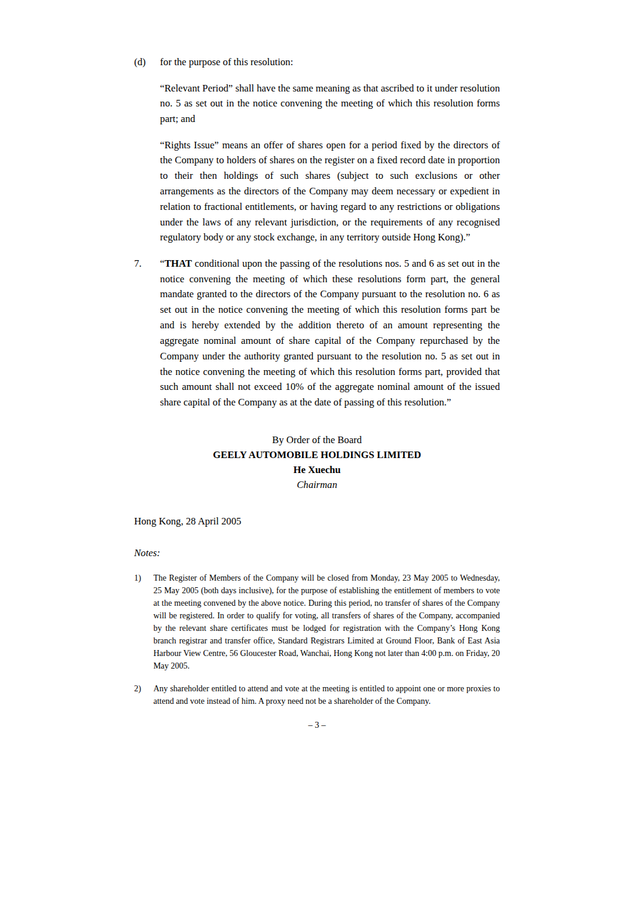(d)
for the purpose of this resolution:
“Relevant Period” shall have the same meaning as that ascribed to it under resolution no. 5 as set out in the notice convening the meeting of which this resolution forms part; and
“Rights Issue” means an offer of shares open for a period fixed by the directors of the Company to holders of shares on the register on a fixed record date in proportion to their then holdings of such shares (subject to such exclusions or other arrangements as the directors of the Company may deem necessary or expedient in relation to fractional entitlements, or having regard to any restrictions or obligations under the laws of any relevant jurisdiction, or the requirements of any recognised regulatory body or any stock exchange, in any territory outside Hong Kong).”
7.
“THAT conditional upon the passing of the resolutions nos. 5 and 6 as set out in the notice convening the meeting of which these resolutions form part, the general mandate granted to the directors of the Company pursuant to the resolution no. 6 as set out in the notice convening the meeting of which this resolution forms part be and is hereby extended by the addition thereto of an amount representing the aggregate nominal amount of share capital of the Company repurchased by the Company under the authority granted pursuant to the resolution no. 5 as set out in the notice convening the meeting of which this resolution forms part, provided that such amount shall not exceed 10% of the aggregate nominal amount of the issued share capital of the Company as at the date of passing of this resolution.”
By Order of the Board GEELY AUTOMOBILE HOLDINGS LIMITED He Xuechu Chairman
Hong Kong, 28 April 2005
Notes:
1)
The Register of Members of the Company will be closed from Monday, 23 May 2005 to Wednesday, 25 May 2005 (both days inclusive), for the purpose of establishing the entitlement of members to vote at the meeting convened by the above notice. During this period, no transfer of shares of the Company will be registered. In order to qualify for voting, all transfers of shares of the Company, accompanied by the relevant share certificates must be lodged for registration with the Company’s Hong Kong branch registrar and transfer office, Standard Registrars Limited at Ground Floor, Bank of East Asia Harbour View Centre, 56 Gloucester Road, Wanchai, Hong Kong not later than 4:00 p.m. on Friday, 20 May 2005.
2)
Any shareholder entitled to attend and vote at the meeting is entitled to appoint one or more proxies to attend and vote instead of him. A proxy need not be a shareholder of the Company.
– 3 –